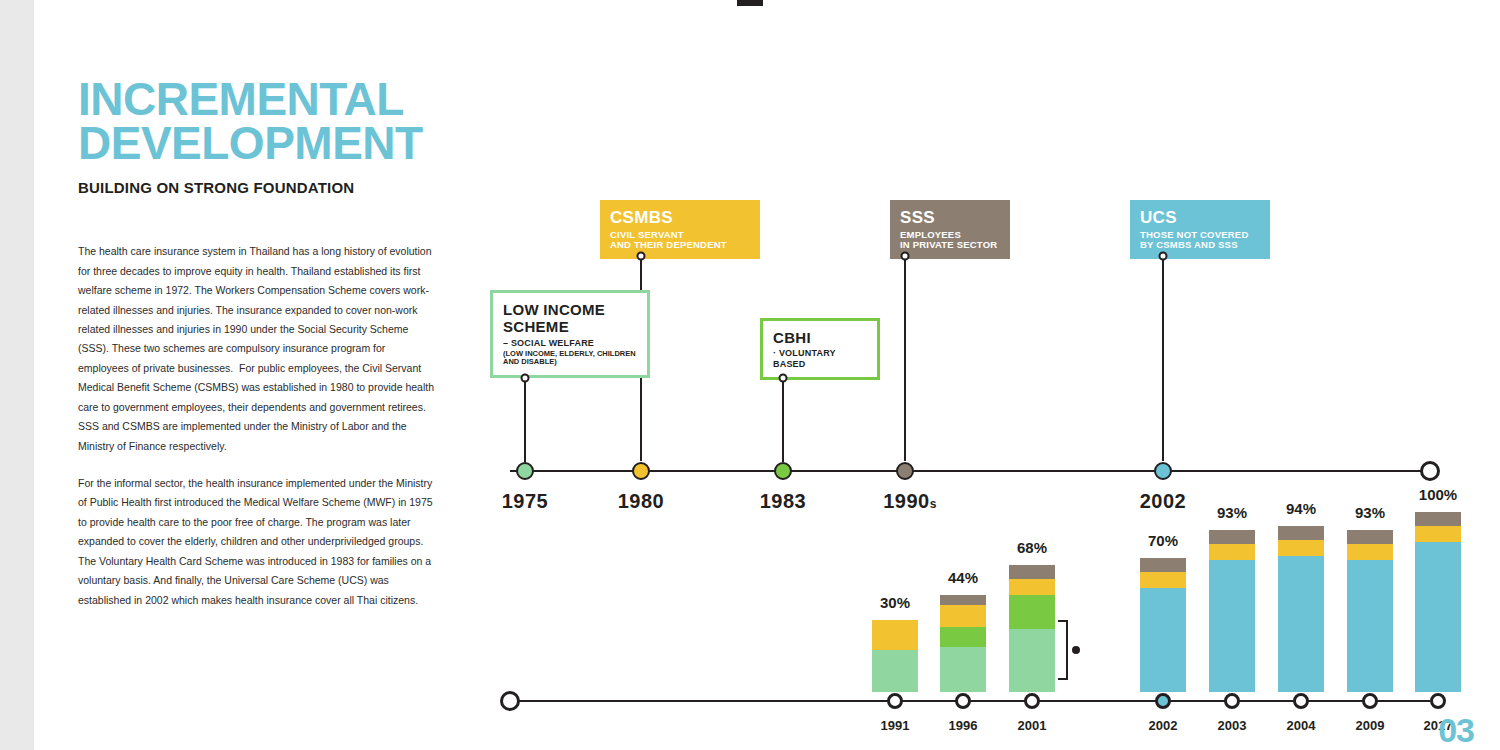Incremental
Development
Building on strong foundation
The health care insurance system in Thailand has a long history of evolution for three decades to improve equity in health. Thailand established its first welfare scheme in 1972. The Workers Compensation Scheme covers work-related illnesses and injuries. The insurance expanded to cover non-work related illnesses and injuries in 1990 under the Social Security Scheme (SSS). These two schemes are compulsory insurance program for employees of private businesses. For public employees, the Civil Servant Medical Benefit Scheme (CSMBS) was established in 1980 to provide health care to government employees, their dependents and government retirees. SSS and CSMBS are implemented under the Ministry of Labor and the Ministry of Finance respectively.
For the informal sector, the health insurance implemented under the Ministry of Public Health first introduced the Medical Welfare Scheme (MWF) in 1975 to provide health care to the poor free of charge. The program was later expanded to cover the elderly, children and other underpriviledged groups. The Voluntary Health Card Scheme was introduced in 1983 for families on a voluntary basis. And finally, the Universal Care Scheme (UCS) was established in 2002 which makes health insurance cover all Thai citizens.
CSMBS
CIVIL SERVANT
AND THEIR DEPENDENT
SSS
EMPLOYEES
IN PRIVATE SECTOR
UCS
THOSE NOT COVERED
BY CSMBS AND SSS
LOW INCOME
SCHEME
– SOCIAL WELFARE
(LOW INCOME, ELDERLY, CHILDREN AND DISABLE)
CBHI
· VOLUNTARY BASED
1975
1980
1983
1990s
2002
30%
44%
68%
70%
93%
94%
93%
100%
1991
1996
2001
2002
2003
2004
2009
2017
03